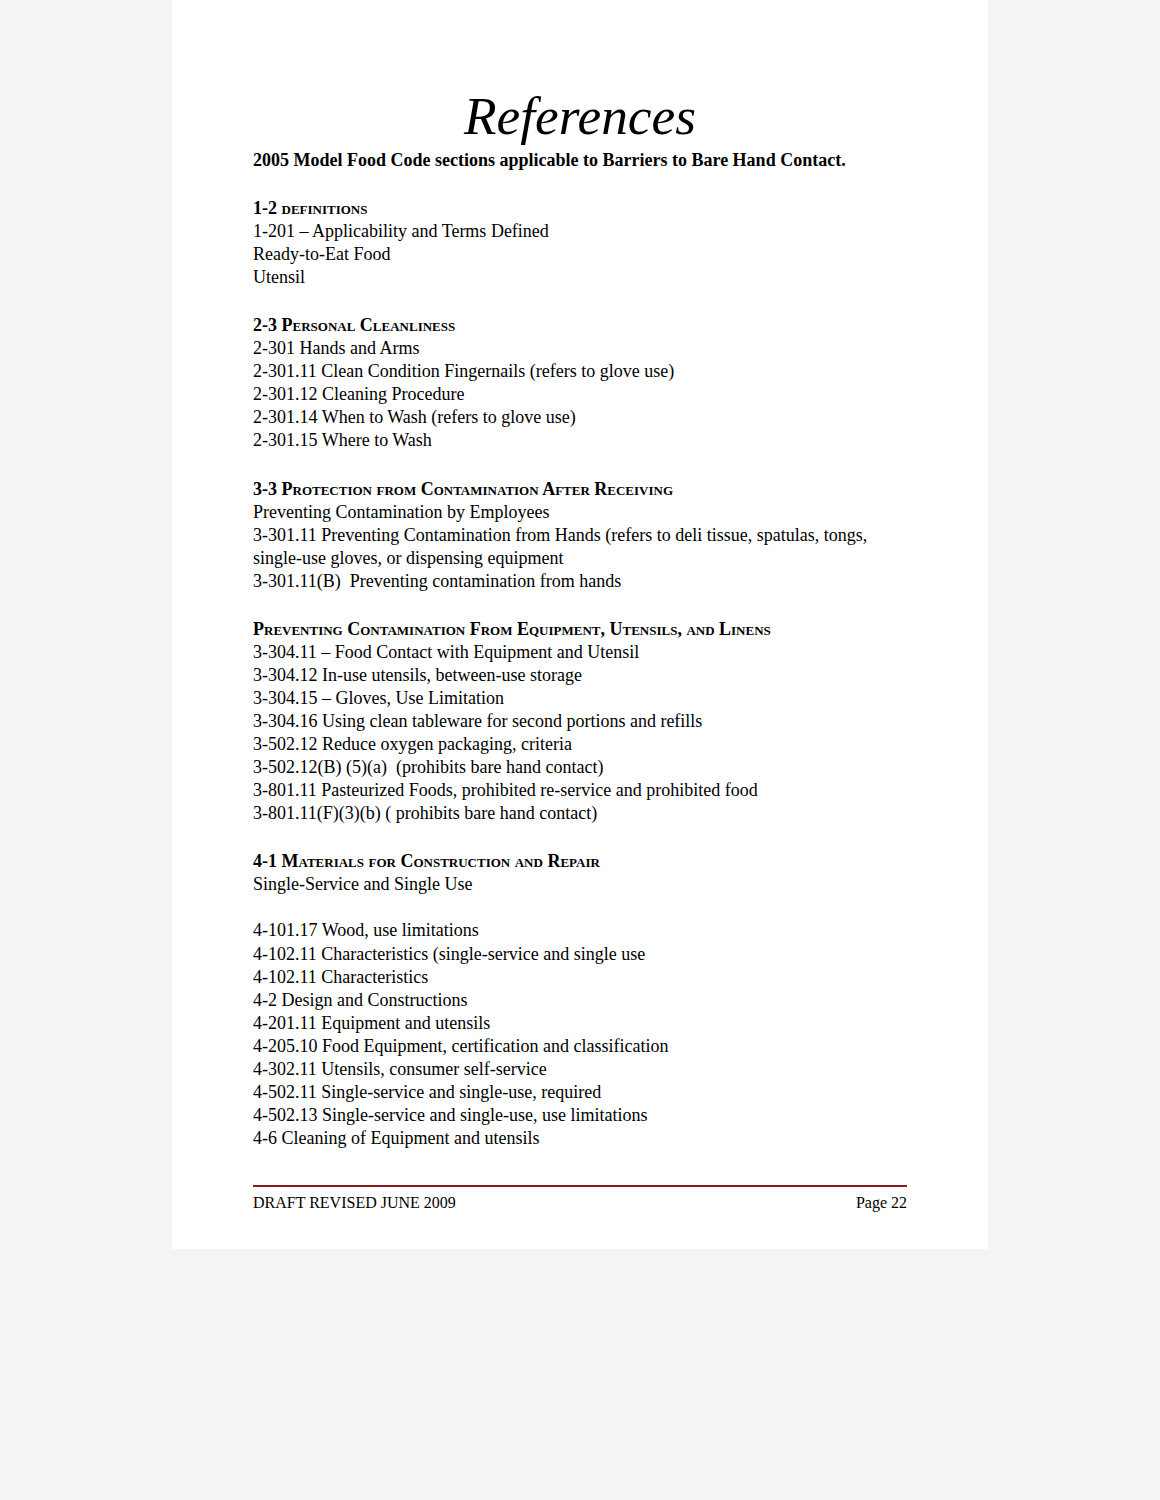References
2005 Model Food Code sections applicable to Barriers to Bare Hand Contact.
1-2 definitions
1-201 – Applicability and Terms Defined
Ready-to-Eat Food
Utensil
2-3 Personal Cleanliness
2-301 Hands and Arms
2-301.11 Clean Condition Fingernails (refers to glove use)
2-301.12 Cleaning Procedure
2-301.14 When to Wash (refers to glove use)
2-301.15 Where to Wash
3-3 Protection from Contamination After Receiving
Preventing Contamination by Employees
3-301.11 Preventing Contamination from Hands (refers to deli tissue, spatulas, tongs, single-use gloves, or dispensing equipment
3-301.11(B) Preventing contamination from hands
Preventing Contamination From Equipment, Utensils, and Linens
3-304.11 – Food Contact with Equipment and Utensil
3-304.12 In-use utensils, between-use storage
3-304.15 – Gloves, Use Limitation
3-304.16 Using clean tableware for second portions and refills
3-502.12 Reduce oxygen packaging, criteria
3-502.12(B) (5)(a) (prohibits bare hand contact)
3-801.11 Pasteurized Foods, prohibited re-service and prohibited food
3-801.11(F)(3)(b) ( prohibits bare hand contact)
4-1 Materials for Construction and Repair
Single-Service and Single Use
4-101.17 Wood, use limitations
4-102.11 Characteristics (single-service and single use
4-102.11 Characteristics
4-2 Design and Constructions
4-201.11 Equipment and utensils
4-205.10 Food Equipment, certification and classification
4-302.11 Utensils, consumer self-service
4-502.11 Single-service and single-use, required
4-502.13 Single-service and single-use, use limitations
4-6 Cleaning of Equipment and utensils
DRAFT REVISED JUNE 2009 Page 22